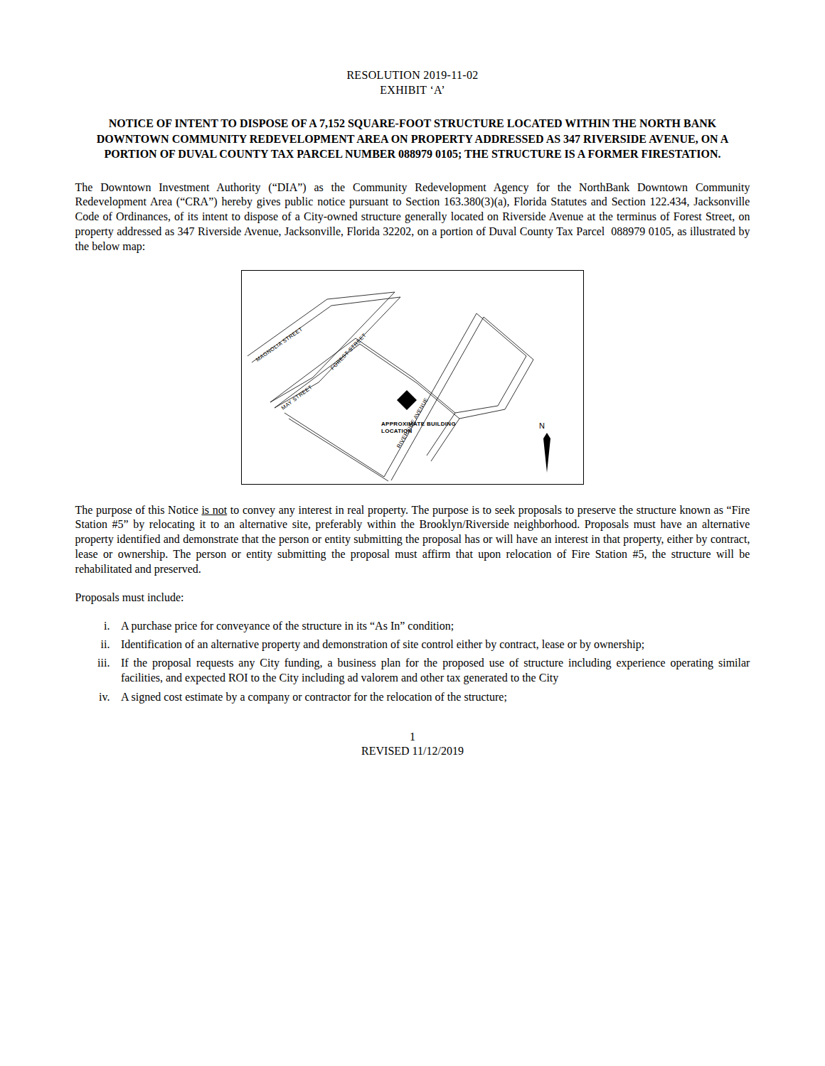RESOLUTION 2019-11-02
EXHIBIT ‘A’
Notice of Intent to Dispose of a 7,152 Square-Foot Structure Located Within the North Bank Downtown Community Redevelopment Area on Property Addressed as 347 Riverside Avenue, on a Portion of Duval County Tax Parcel Number 088979 0105; the Structure is a Former Firestation.
The Downtown Investment Authority (“DIA”) as the Community Redevelopment Agency for the NorthBank Downtown Community Redevelopment Area (“CRA”) hereby gives public notice pursuant to Section 163.380(3)(a), Florida Statutes and Section 122.434, Jacksonville Code of Ordinances, of its intent to dispose of a City-owned structure generally located on Riverside Avenue at the terminus of Forest Street, on property addressed as 347 Riverside Avenue, Jacksonville, Florida 32202, on a portion of Duval County Tax Parcel 088979 0105, as illustrated by the below map:
MAGNOLIA STREET FOREST STREET MAY STREET RIVERSIDE AVENUE APPROXIMATE BUILDING LOCATION N
The purpose of this Notice is not to convey any interest in real property. The purpose is to seek proposals to preserve the structure known as “Fire Station #5” by relocating it to an alternative site, preferably within the Brooklyn/Riverside neighborhood. Proposals must have an alternative property identified and demonstrate that the person or entity submitting the proposal has or will have an interest in that property, either by contract, lease or ownership. The person or entity submitting the proposal must affirm that upon relocation of Fire Station #5, the structure will be rehabilitated and preserved.
Proposals must include:
A purchase price for conveyance of the structure in its “As In” condition;
Identification of an alternative property and demonstration of site control either by contract, lease or by ownership;
If the proposal requests any City funding, a business plan for the proposed use of structure including experience operating similar facilities, and expected ROI to the City including ad valorem and other tax generated to the City
A signed cost estimate by a company or contractor for the relocation of the structure;
1
REVISED 11/12/2019